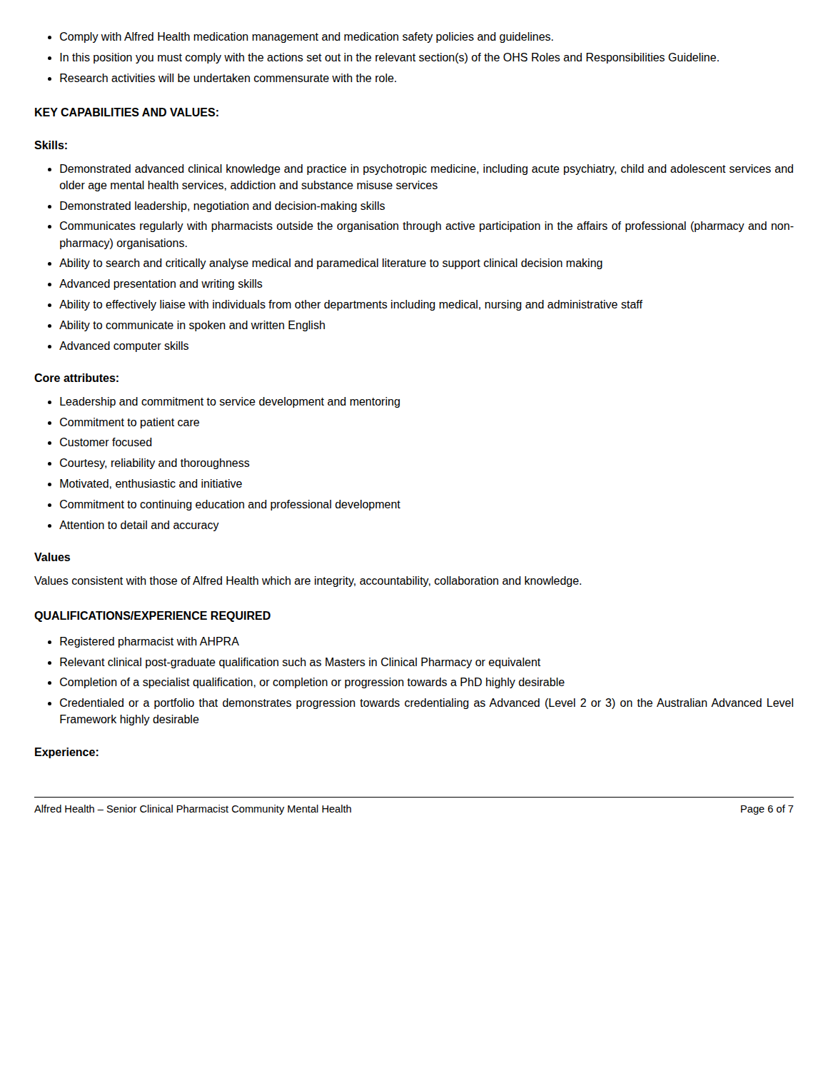Comply with Alfred Health medication management and medication safety policies and guidelines.
In this position you must comply with the actions set out in the relevant section(s) of the OHS Roles and Responsibilities Guideline.
Research activities will be undertaken commensurate with the role.
KEY CAPABILITIES AND VALUES:
Skills:
Demonstrated advanced clinical knowledge and practice in psychotropic medicine, including acute psychiatry, child and adolescent services and older age mental health services, addiction and substance misuse services
Demonstrated leadership, negotiation and decision-making skills
Communicates regularly with pharmacists outside the organisation through active participation in the affairs of professional (pharmacy and non-pharmacy) organisations.
Ability to search and critically analyse medical and paramedical literature to support clinical decision making
Advanced presentation and writing skills
Ability to effectively liaise with individuals from other departments including medical, nursing and administrative staff
Ability to communicate in spoken and written English
Advanced computer skills
Core attributes:
Leadership and commitment to service development and mentoring
Commitment to patient care
Customer focused
Courtesy, reliability and thoroughness
Motivated, enthusiastic and initiative
Commitment to continuing education and professional development
Attention to detail and accuracy
Values
Values consistent with those of Alfred Health which are integrity, accountability, collaboration and knowledge.
QUALIFICATIONS/EXPERIENCE REQUIRED
Registered pharmacist with AHPRA
Relevant clinical post-graduate qualification such as Masters in Clinical Pharmacy or equivalent
Completion of a specialist qualification, or completion or progression towards a PhD highly desirable
Credentialed or a portfolio that demonstrates progression towards credentialing as Advanced (Level 2 or 3) on the Australian Advanced Level Framework highly desirable
Experience:
Alfred Health – Senior Clinical Pharmacist Community Mental Health Page 6 of 7